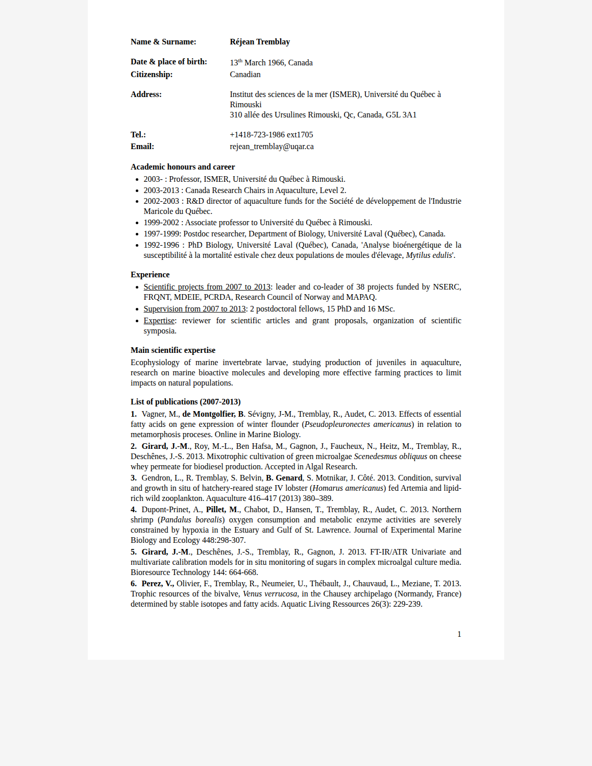| Name & Surname: | Réjean Tremblay |
| Date & place of birth: | 13 th March 1966, Canada |
| Citizenship: | Canadian |
| Address: | Institut des sciences de la mer (ISMER), Université du Québec à Rimouski 310 allée des Ursulines Rimouski, Qc, Canada, G5L 3A1 |
| Tel.: | +1418-723-1986 ext1705 |
| Email: | rejean_tremblay@uqar.ca |
Academic honours and career
2003- : Professor, ISMER, Université du Québec à Rimouski.
2003-2013 : Canada Research Chairs in Aquaculture, Level 2.
2002-2003 : R&D director of aquaculture funds for the Société de développement de l'Industrie Maricole du Québec.
1999-2002 : Associate professor to Université du Québec à Rimouski.
1997-1999: Postdoc researcher, Department of Biology, Université Laval (Québec), Canada.
1992-1996 : PhD Biology, Université Laval (Québec), Canada, 'Analyse bioénergétique de la susceptibilité à la mortalité estivale chez deux populations de moules d'élevage, Mytilus edulis'.
Experience
Scientific projects from 2007 to 2013: leader and co-leader of 38 projects funded by NSERC, FRQNT, MDEIE, PCRDA, Research Council of Norway and MAPAQ.
Supervision from 2007 to 2013: 2 postdoctoral fellows, 15 PhD and 16 MSc.
Expertise: reviewer for scientific articles and grant proposals, organization of scientific symposia.
Main scientific expertise
Ecophysiology of marine invertebrate larvae, studying production of juveniles in aquaculture, research on marine bioactive molecules and developing more effective farming practices to limit impacts on natural populations.
List of publications (2007-2013)
Vagner, M., de Montgolfier, B. Sévigny, J-M., Tremblay, R., Audet, C. 2013. Effects of essential fatty acids on gene expression of winter flounder (Pseudopleuronectes americanus) in relation to metamorphosis proceses. Online in Marine Biology.
Girard, J.-M., Roy, M.-L., Ben Hafsa, M., Gagnon, J., Faucheux, N., Heitz, M., Tremblay, R., Deschênes, J.-S. 2013. Mixotrophic cultivation of green microalgae Scenedesmus obliquus on cheese whey permeate for biodiesel production. Accepted in Algal Research.
Gendron, L., R. Tremblay, S. Belvin, B. Genard, S. Motnikar, J. Côté. 2013. Condition, survival and growth in situ of hatchery-reared stage IV lobster (Homarus americanus) fed Artemia and lipid-rich wild zooplankton. Aquaculture 416–417 (2013) 380–389.
Dupont-Prinet, A., Pillet, M., Chabot, D., Hansen, T., Tremblay, R., Audet, C. 2013. Northern shrimp (Pandalus borealis) oxygen consumption and metabolic enzyme activities are severely constrained by hypoxia in the Estuary and Gulf of St. Lawrence. Journal of Experimental Marine Biology and Ecology 448:298-307.
Girard, J.-M., Deschênes, J.-S., Tremblay, R., Gagnon, J. 2013. FT-IR/ATR Univariate and multivariate calibration models for in situ monitoring of sugars in complex microalgal culture media. Bioresource Technology 144: 664-668.
Perez, V., Olivier, F., Tremblay, R., Neumeier, U., Thébault, J., Chauvaud, L., Meziane, T. 2013. Trophic resources of the bivalve, Venus verrucosa, in the Chausey archipelago (Normandy, France) determined by stable isotopes and fatty acids. Aquatic Living Ressources 26(3): 229-239.
1